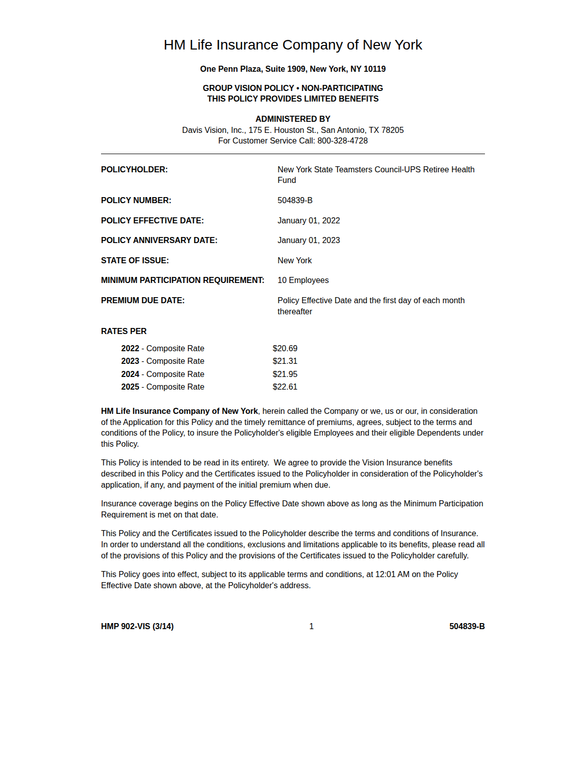HM Life Insurance Company of New York
One Penn Plaza, Suite 1909, New York, NY 10119
GROUP VISION POLICY • NON-PARTICIPATING
THIS POLICY PROVIDES LIMITED BENEFITS
ADMINISTERED BY
Davis Vision, Inc., 175 E. Houston St., San Antonio, TX 78205
For Customer Service Call: 800-328-4728
| POLICYHOLDER: | New York State Teamsters Council-UPS Retiree Health Fund |
| POLICY NUMBER: | 504839-B |
| POLICY EFFECTIVE DATE: | January 01, 2022 |
| POLICY ANNIVERSARY DATE: | January 01, 2023 |
| STATE OF ISSUE: | New York |
| MINIMUM PARTICIPATION REQUIREMENT: | 10 Employees |
| PREMIUM DUE DATE: | Policy Effective Date and the first day of each month thereafter |
RATES PER
| 2022 - Composite Rate | $20.69 |
| 2023 - Composite Rate | $21.31 |
| 2024 - Composite Rate | $21.95 |
| 2025 - Composite Rate | $22.61 |
HM Life Insurance Company of New York, herein called the Company or we, us or our, in consideration of the Application for this Policy and the timely remittance of premiums, agrees, subject to the terms and conditions of the Policy, to insure the Policyholder's eligible Employees and their eligible Dependents under this Policy.
This Policy is intended to be read in its entirety. We agree to provide the Vision Insurance benefits described in this Policy and the Certificates issued to the Policyholder in consideration of the Policyholder's application, if any, and payment of the initial premium when due.
Insurance coverage begins on the Policy Effective Date shown above as long as the Minimum Participation Requirement is met on that date.
This Policy and the Certificates issued to the Policyholder describe the terms and conditions of Insurance. In order to understand all the conditions, exclusions and limitations applicable to its benefits, please read all of the provisions of this Policy and the provisions of the Certificates issued to the Policyholder carefully.
This Policy goes into effect, subject to its applicable terms and conditions, at 12:01 AM on the Policy Effective Date shown above, at the Policyholder's address.
HMP 902-VIS (3/14) 1 504839-B